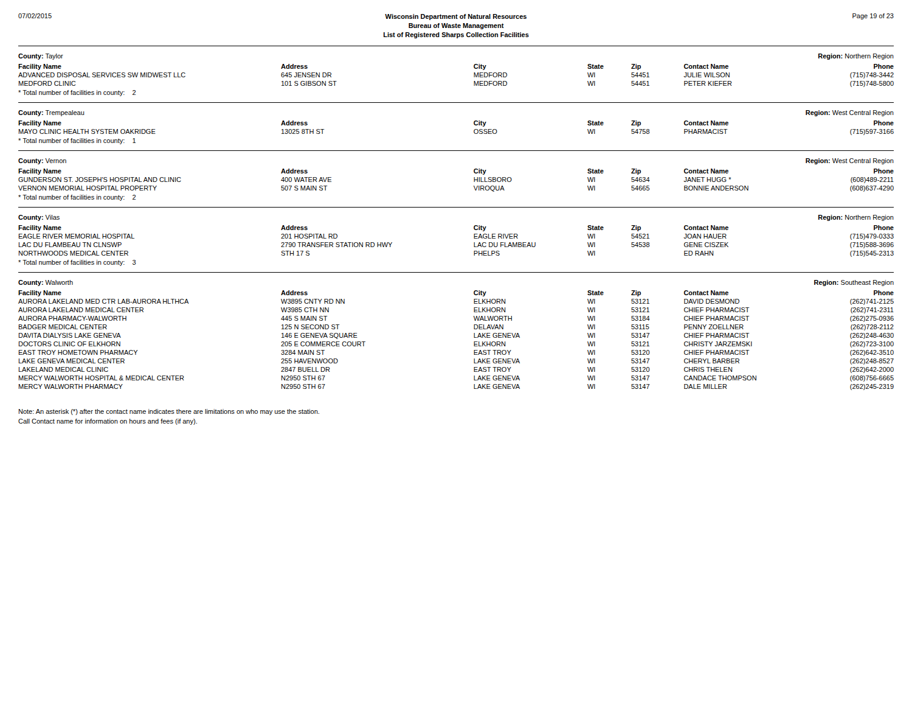07/02/2015
Page 19 of 23
Wisconsin Department of Natural Resources
Bureau of Waste Management
List of Registered Sharps Collection Facilities
County: Taylor Region: Northern Region
| Facility Name | Address | City | State | Zip | Contact Name | Phone |
| --- | --- | --- | --- | --- | --- | --- |
| ADVANCED DISPOSAL SERVICES SW MIDWEST LLC | 645 JENSEN DR | MEDFORD | WI | 54451 | JULIE WILSON | (715)748-3442 |
| MEDFORD CLINIC | 101 S GIBSON ST | MEDFORD | WI | 54451 | PETER KIEFER | (715)748-5800 |
* Total number of facilities in county: 2
County: Trempealeau Region: West Central Region
| Facility Name | Address | City | State | Zip | Contact Name | Phone |
| --- | --- | --- | --- | --- | --- | --- |
| MAYO CLINIC HEALTH SYSTEM OAKRIDGE | 13025 8TH ST | OSSEO | WI | 54758 | PHARMACIST | (715)597-3166 |
* Total number of facilities in county: 1
County: Vernon Region: West Central Region
| Facility Name | Address | City | State | Zip | Contact Name | Phone |
| --- | --- | --- | --- | --- | --- | --- |
| GUNDERSON ST. JOSEPH'S HOSPITAL AND CLINIC | 400 WATER AVE | HILLSBORO | WI | 54634 | JANET HUGG * | (608)489-2211 |
| VERNON MEMORIAL HOSPITAL PROPERTY | 507 S MAIN ST | VIROQUA | WI | 54665 | BONNIE ANDERSON | (608)637-4290 |
* Total number of facilities in county: 2
County: Vilas Region: Northern Region
| Facility Name | Address | City | State | Zip | Contact Name | Phone |
| --- | --- | --- | --- | --- | --- | --- |
| EAGLE RIVER MEMORIAL HOSPITAL | 201 HOSPITAL RD | EAGLE RIVER | WI | 54521 | JOAN HAUER | (715)479-0333 |
| LAC DU FLAMBEAU TN CLNSWP | 2790 TRANSFER STATION RD HWY | LAC DU FLAMBEAU | WI | 54538 | GENE CISZEK | (715)588-3696 |
| NORTHWOODS MEDICAL CENTER | STH 17 S | PHELPS | WI | | ED RAHN | (715)545-2313 |
* Total number of facilities in county: 3
County: Walworth Region: Southeast Region
| Facility Name | Address | City | State | Zip | Contact Name | Phone |
| --- | --- | --- | --- | --- | --- | --- |
| AURORA LAKELAND MED CTR LAB-AURORA HLTHCA | W3895 CNTY RD NN | ELKHORN | WI | 53121 | DAVID DESMOND | (262)741-2125 |
| AURORA LAKELAND MEDICAL CENTER | W3985 CTH NN | ELKHORN | WI | 53121 | CHIEF PHARMACIST | (262)741-2311 |
| AURORA PHARMACY-WALWORTH | 445 S MAIN ST | WALWORTH | WI | 53184 | CHIEF PHARMACIST | (262)275-0936 |
| BADGER MEDICAL CENTER | 125 N SECOND ST | DELAVAN | WI | 53115 | PENNY ZOELLNER | (262)728-2112 |
| DAVITA DIALYSIS LAKE GENEVA | 146 E GENEVA SQUARE | LAKE GENEVA | WI | 53147 | CHIEF PHARMACIST | (262)248-4630 |
| DOCTORS CLINIC OF ELKHORN | 205 E COMMERCE COURT | ELKHORN | WI | 53121 | CHRISTY JARZEMSKI | (262)723-3100 |
| EAST TROY HOMETOWN PHARMACY | 3284 MAIN ST | EAST TROY | WI | 53120 | CHIEF PHARMACIST | (262)642-3510 |
| LAKE GENEVA MEDICAL CENTER | 255 HAVENWOOD | LAKE GENEVA | WI | 53147 | CHERYL BARBER | (262)248-8527 |
| LAKELAND MEDICAL CLINIC | 2847 BUELL DR | EAST TROY | WI | 53120 | CHRIS THELEN | (262)642-2000 |
| MERCY WALWORTH HOSPITAL & MEDICAL CENTER | N2950 STH 67 | LAKE GENEVA | WI | 53147 | CANDACE THOMPSON | (608)756-6665 |
| MERCY WALWORTH PHARMACY | N2950 STH 67 | LAKE GENEVA | WI | 53147 | DALE MILLER | (262)245-2319 |
Note: An asterisk (*) after the contact name indicates there are limitations on who may use the station.
Call Contact name for information on hours and fees (if any).